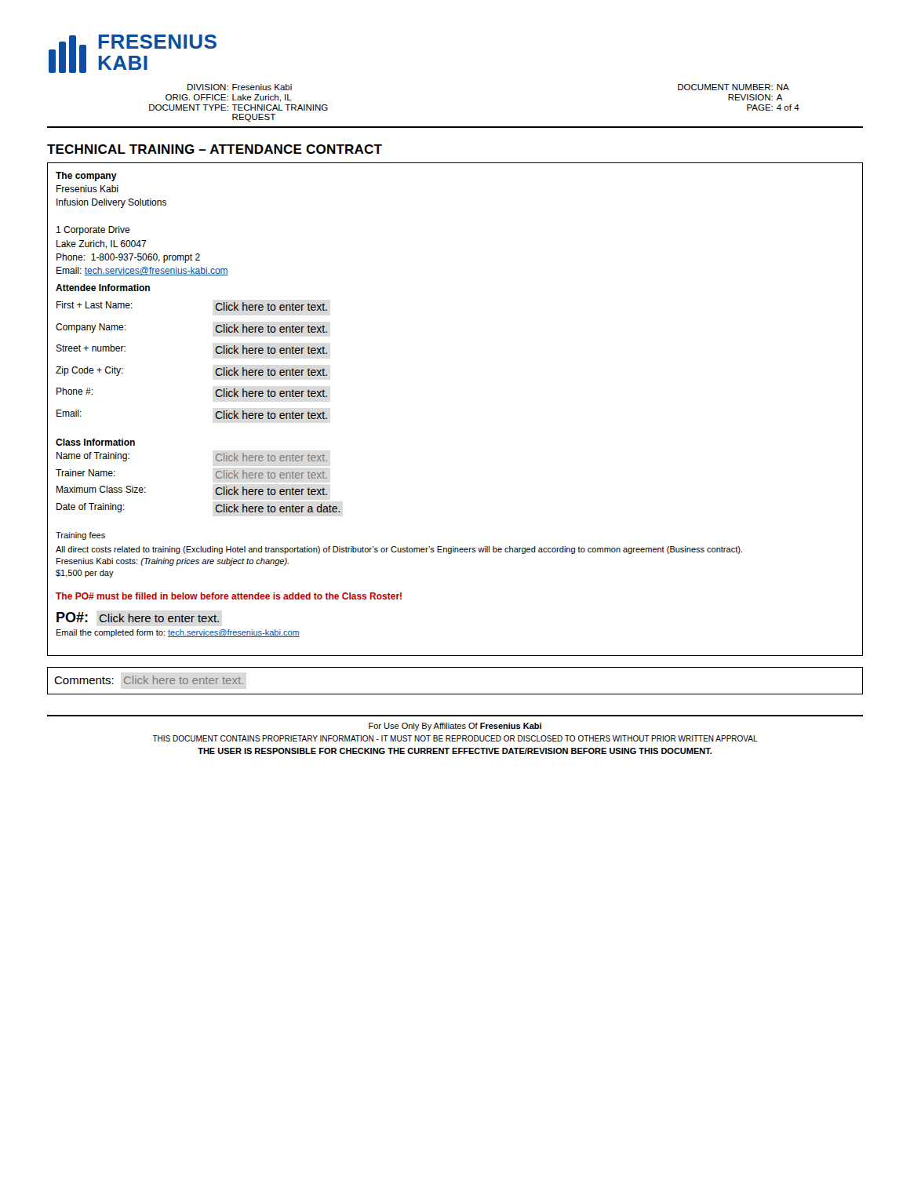FRESENIUS
KABI
| / DIVISION: / Fresenius Kabi / / ORIG. OFFICE: / Lake Zurich, IL / / DOCUMENT TYPE: / TECHNICAL TRAINING REQUEST / | / DOCUMENT NUMBER: / NA / / REVISION: / A / / PAGE: / 4 of 4 / |
TECHNICAL TRAINING – ATTENDANCE CONTRACT
The company
Fresenius Kabi
Infusion Delivery Solutions
1 Corporate Drive
Lake Zurich, IL 60047
Phone: 1-800-937-5060, prompt 2
Email: tech.services@fresenius-kabi.com
Attendee Information
| First + Last Name: | Click here to enter text. |
| Company Name: | Click here to enter text. |
| Street + number: | Click here to enter text. |
| Zip Code + City: | Click here to enter text. |
| Phone #: | Click here to enter text. |
| Email: | Click here to enter text. |
Class Information
| Name of Training: | Click here to enter text. |
| Trainer Name: | Click here to enter text. |
| Maximum Class Size: | Click here to enter text. |
| Date of Training: | Click here to enter a date. |
Training fees
All direct costs related to training (Excluding Hotel and transportation) of Distributor’s or Customer’s Engineers will be charged according to common agreement (Business contract).
Fresenius Kabi costs: (Training prices are subject to change).
$1,500 per day
The PO# must be filled in below before attendee is added to the Class Roster!
PO#: Click here to enter text.
Email the completed form to: tech.services@fresenius-kabi.com
Comments: Click here to enter text.
For Use Only By Affiliates Of Fresenius Kabi
THIS DOCUMENT CONTAINS PROPRIETARY INFORMATION - IT MUST NOT BE REPRODUCED OR DISCLOSED TO OTHERS WITHOUT PRIOR WRITTEN APPROVAL
THE USER IS RESPONSIBLE FOR CHECKING THE CURRENT EFFECTIVE DATE/REVISION BEFORE USING THIS DOCUMENT.